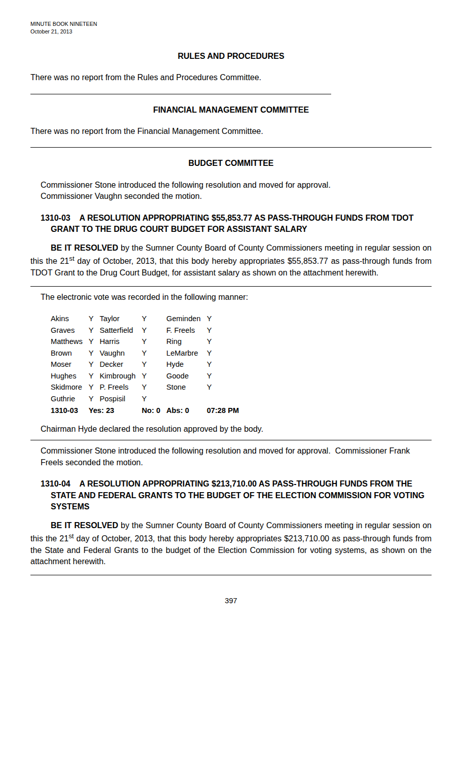MINUTE BOOK NINETEEN
October 21, 2013
RULES AND PROCEDURES
There was no report from the Rules and Procedures Committee.
FINANCIAL MANAGEMENT COMMITTEE
There was no report from the Financial Management Committee.
BUDGET COMMITTEE
Commissioner Stone introduced the following resolution and moved for approval.
Commissioner Vaughn seconded the motion.
1310-03 A RESOLUTION APPROPRIATING $55,853.77 AS PASS-THROUGH FUNDS FROM TDOT GRANT TO THE DRUG COURT BUDGET FOR ASSISTANT SALARY
BE IT RESOLVED by the Sumner County Board of County Commissioners meeting in regular session on this the 21st day of October, 2013, that this body hereby appropriates $55,853.77 as pass-through funds from TDOT Grant to the Drug Court Budget, for assistant salary as shown on the attachment herewith.
The electronic vote was recorded in the following manner:
| Akins | Y | Taylor | Y | Geminden | Y |
| Graves | Y | Satterfield | Y | F. Freels | Y |
| Matthews | Y | Harris | Y | Ring | Y |
| Brown | Y | Vaughn | Y | LeMarbre | Y |
| Moser | Y | Decker | Y | Hyde | Y |
| Hughes | Y | Kimbrough | Y | Goode | Y |
| Skidmore | Y | P. Freels | Y | Stone | Y |
| Guthrie | Y | Pospisil | Y | | |
| 1310-03 | Yes: 23 | No: 0 | Abs: 0 | 07:28 PM |
Chairman Hyde declared the resolution approved by the body.
Commissioner Stone introduced the following resolution and moved for approval. Commissioner Frank Freels seconded the motion.
1310-04 A RESOLUTION APPROPRIATING $213,710.00 AS PASS-THROUGH FUNDS FROM THE STATE AND FEDERAL GRANTS TO THE BUDGET OF THE ELECTION COMMISSION FOR VOTING SYSTEMS
BE IT RESOLVED by the Sumner County Board of County Commissioners meeting in regular session on this the 21st day of October, 2013, that this body hereby appropriates $213,710.00 as pass-through funds from the State and Federal Grants to the budget of the Election Commission for voting systems, as shown on the attachment herewith.
397